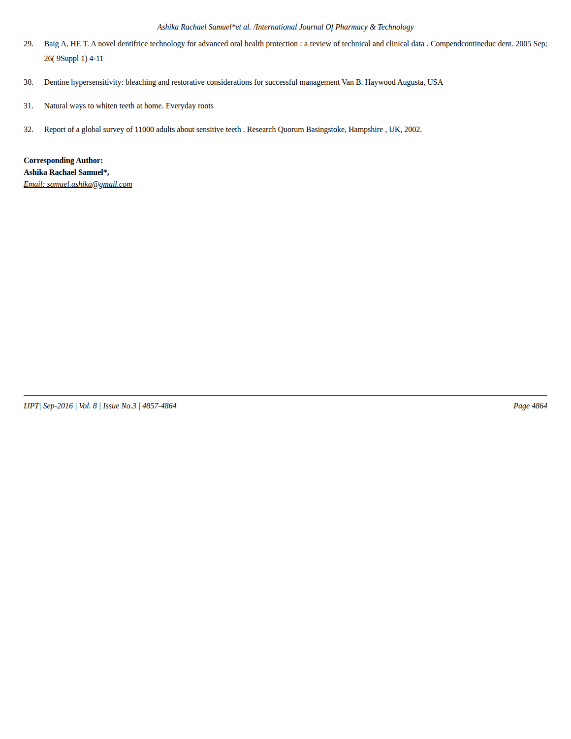Ashika Rachael Samuel*et al. /International Journal Of Pharmacy & Technology
29. Baig A, HE T. A novel dentifrice technology for advanced oral health protection : a review of technical and clinical data . Compendcontineduc dent. 2005 Sep; 26( 9Suppl 1) 4-11
30. Dentine hypersensitivity: bleaching and restorative considerations for successful management Van B. Haywood Augusta, USA
31. Natural ways to whiten teeth at home. Everyday roots
32. Report of a global survey of 11000 adults about sensitive teeth . Research Quorum Basingstoke, Hampshire , UK, 2002.
Corresponding Author:
Ashika Rachael Samuel*,
Email: samuel.ashika@gmail.com
IJPT| Sep-2016 | Vol. 8 | Issue No.3 | 4857-4864 Page 4864